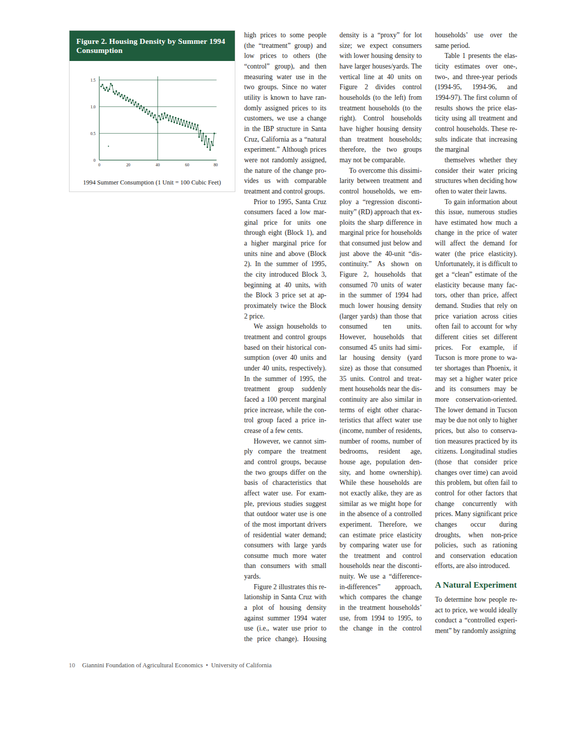Figure 2. Housing Density by Summer 1994 Consumption
1.5 1.0 0.5 0 0 20 40 60 80
1994 Summer Consumption (1 Unit = 100 Cubic Feet)
high prices to some people (the “treatment” group) and low prices to others (the “control” group), and then measuring water use in the two groups. Since no water utility is known to have randomly assigned prices to its customers, we use a change in the IBP structure in Santa Cruz, California as a “natural experiment.” Although prices were not randomly assigned, the nature of the change provides us with comparable treatment and control groups.
Prior to 1995, Santa Cruz consumers faced a low marginal price for units one through eight (Block 1), and a higher marginal price for units nine and above (Block 2). In the summer of 1995, the city introduced Block 3, beginning at 40 units, with the Block 3 price set at approximately twice the Block 2 price.
We assign households to treatment and control groups based on their historical consumption (over 40 units and under 40 units, respectively). In the summer of 1995, the treatment group suddenly faced a 100 percent marginal price increase, while the control group faced a price increase of a few cents.
However, we cannot simply compare the treatment and control groups, because the two groups differ on the basis of characteristics that affect water use. For example, previous studies suggest that outdoor water use is one of the most important drivers of residential water demand; consumers with large yards consume much more water than consumers with small yards.
Figure 2 illustrates this relationship in Santa Cruz with a plot of housing density against summer 1994 water use (i.e., water use prior to the price change). Housing density is a “proxy” for lot size; we expect consumers with lower housing density to have larger houses/yards. The vertical line at 40 units on Figure 2 divides control households (to the left) from treatment households (to the right). Control households have higher housing density than treatment households; therefore, the two groups may not be comparable.
To overcome this dissimilarity between treatment and control households, we employ a “regression discontinuity” (RD) approach that exploits the sharp difference in marginal price for households that consumed just below and just above the 40-unit “discontinuity.” As shown on Figure 2, households that consumed 70 units of water in the summer of 1994 had much lower housing density (larger yards) than those that consumed ten units. However, households that consumed 45 units had similar housing density (yard size) as those that consumed 35 units. Control and treatment households near the discontinuity are also similar in terms of eight other characteristics that affect water use (income, number of residents, number of rooms, number of bedrooms, resident age, house age, population density, and home ownership). While these households are not exactly alike, they are as similar as we might hope for in the absence of a controlled experiment. Therefore, we can estimate price elasticity by comparing water use for the treatment and control households near the discontinuity. We use a “difference-in-differences” approach, which compares the change in the treatment households’ use, from 1994 to 1995, to the change in the control households’ use over the same period.
Table 1 presents the elasticity estimates over one-, two-, and three-year periods (1994-95, 1994-96, and 1994-97). The first column of results shows the price elasticity using all treatment and control households. These results indicate that increasing the marginal
themselves whether they consider their water pricing structures when deciding how often to water their lawns.
To gain information about this issue, numerous studies have estimated how much a change in the price of water will affect the demand for water (the price elasticity). Unfortunately, it is difficult to get a “clean” estimate of the elasticity because many factors, other than price, affect demand. Studies that rely on price variation across cities often fail to account for why different cities set different prices. For example, if Tucson is more prone to water shortages than Phoenix, it may set a higher water price and its consumers may be more conservation-oriented. The lower demand in Tucson may be due not only to higher prices, but also to conservation measures practiced by its citizens. Longitudinal studies (those that consider price changes over time) can avoid this problem, but often fail to control for other factors that change concurrently with prices. Many significant price changes occur during droughts, when non-price policies, such as rationing and conservation education efforts, are also introduced.
A Natural Experiment
To determine how people react to price, we would ideally conduct a “controlled experiment” by randomly assigning
10 Giannini Foundation of Agricultural Economics•University of California